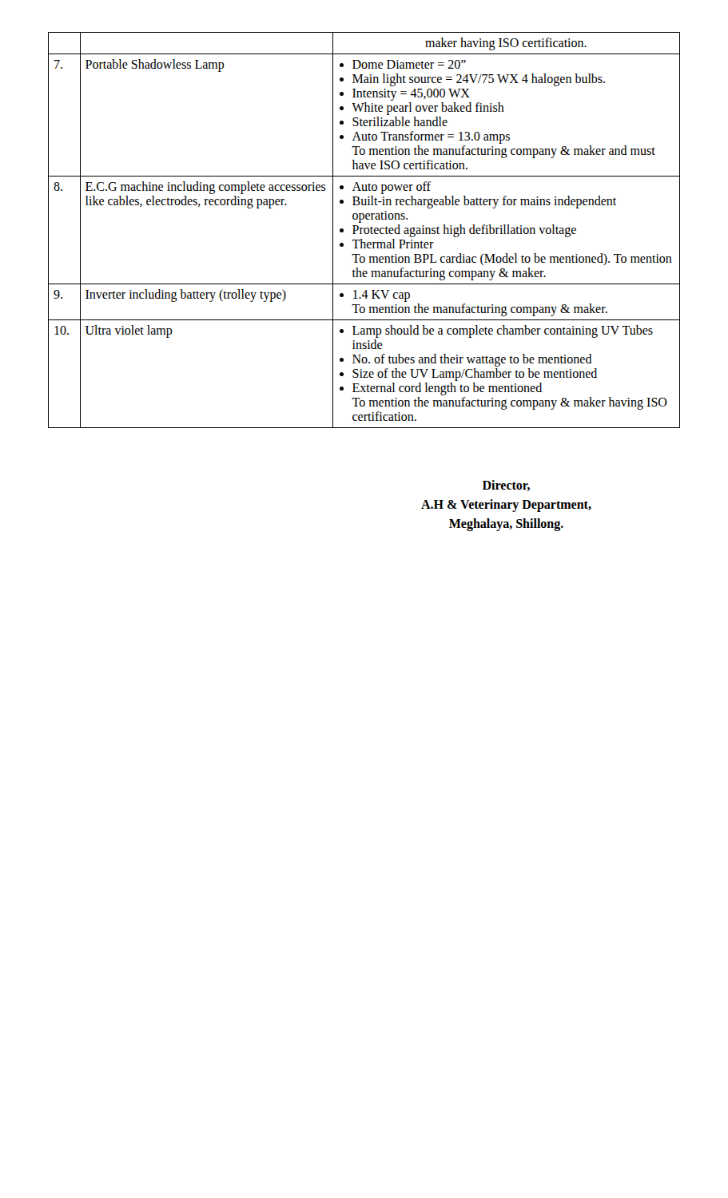| | | maker having ISO certification. |
| 7. | Portable Shadowless Lamp | Dome Diameter = 20” Main light source = 24V/75 WX 4 halogen bulbs. Intensity = 45,000 WX White pearl over baked finish Sterilizable handle Auto Transformer = 13.0 amps To mention the manufacturing company & maker and must have ISO certification. |
| 8. | E.C.G machine including complete accessories like cables, electrodes, recording paper. | Auto power off Built-in rechargeable battery for mains independent operations. Protected against high defibrillation voltage Thermal Printer To mention BPL cardiac (Model to be mentioned). To mention the manufacturing company & maker. |
| 9. | Inverter including battery (trolley type) | 1.4 KV cap To mention the manufacturing company & maker. |
| 10. | Ultra violet lamp | Lamp should be a complete chamber containing UV Tubes inside No. of tubes and their wattage to be mentioned Size of the UV Lamp/Chamber to be mentioned External cord length to be mentioned To mention the manufacturing company & maker having ISO certification. |
Director,
A.H & Veterinary Department,
Meghalaya, Shillong.